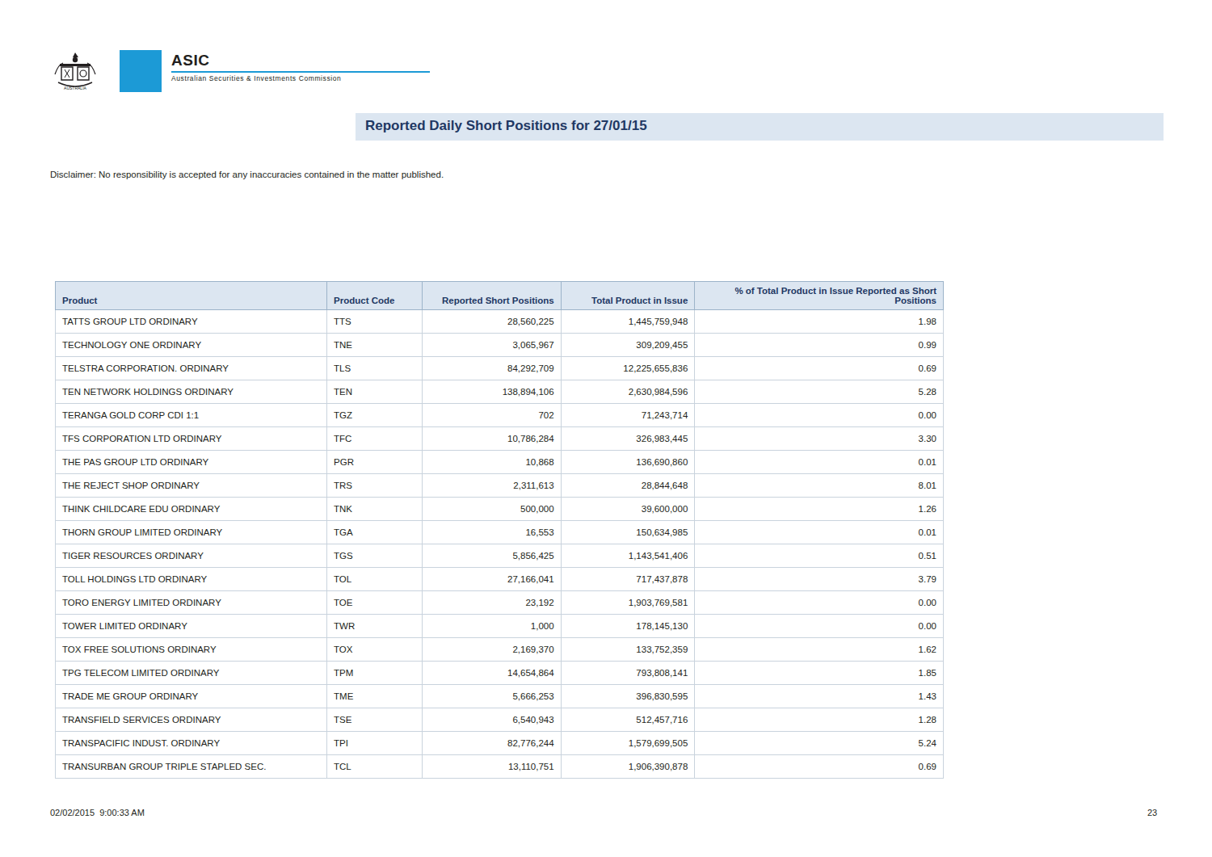AUSTRALIA
ASIC
Australian Securities & Investments Commission
Reported Daily Short Positions for 27/01/15
Disclaimer: No responsibility is accepted for any inaccuracies contained in the matter published.
| Product | Product Code | Reported Short Positions | Total Product in Issue | % of Total Product in Issue Reported as Short Positions |
| --- | --- | --- | --- | --- |
| TATTS GROUP LTD ORDINARY | TTS | 28,560,225 | 1,445,759,948 | 1.98 |
| TECHNOLOGY ONE ORDINARY | TNE | 3,065,967 | 309,209,455 | 0.99 |
| TELSTRA CORPORATION. ORDINARY | TLS | 84,292,709 | 12,225,655,836 | 0.69 |
| TEN NETWORK HOLDINGS ORDINARY | TEN | 138,894,106 | 2,630,984,596 | 5.28 |
| TERANGA GOLD CORP CDI 1:1 | TGZ | 702 | 71,243,714 | 0.00 |
| TFS CORPORATION LTD ORDINARY | TFC | 10,786,284 | 326,983,445 | 3.30 |
| THE PAS GROUP LTD ORDINARY | PGR | 10,868 | 136,690,860 | 0.01 |
| THE REJECT SHOP ORDINARY | TRS | 2,311,613 | 28,844,648 | 8.01 |
| THINK CHILDCARE EDU ORDINARY | TNK | 500,000 | 39,600,000 | 1.26 |
| THORN GROUP LIMITED ORDINARY | TGA | 16,553 | 150,634,985 | 0.01 |
| TIGER RESOURCES ORDINARY | TGS | 5,856,425 | 1,143,541,406 | 0.51 |
| TOLL HOLDINGS LTD ORDINARY | TOL | 27,166,041 | 717,437,878 | 3.79 |
| TORO ENERGY LIMITED ORDINARY | TOE | 23,192 | 1,903,769,581 | 0.00 |
| TOWER LIMITED ORDINARY | TWR | 1,000 | 178,145,130 | 0.00 |
| TOX FREE SOLUTIONS ORDINARY | TOX | 2,169,370 | 133,752,359 | 1.62 |
| TPG TELECOM LIMITED ORDINARY | TPM | 14,654,864 | 793,808,141 | 1.85 |
| TRADE ME GROUP ORDINARY | TME | 5,666,253 | 396,830,595 | 1.43 |
| TRANSFIELD SERVICES ORDINARY | TSE | 6,540,943 | 512,457,716 | 1.28 |
| TRANSPACIFIC INDUST. ORDINARY | TPI | 82,776,244 | 1,579,699,505 | 5.24 |
| TRANSURBAN GROUP TRIPLE STAPLED SEC. | TCL | 13,110,751 | 1,906,390,878 | 0.69 |
02/02/2015 9:00:33 AM
23